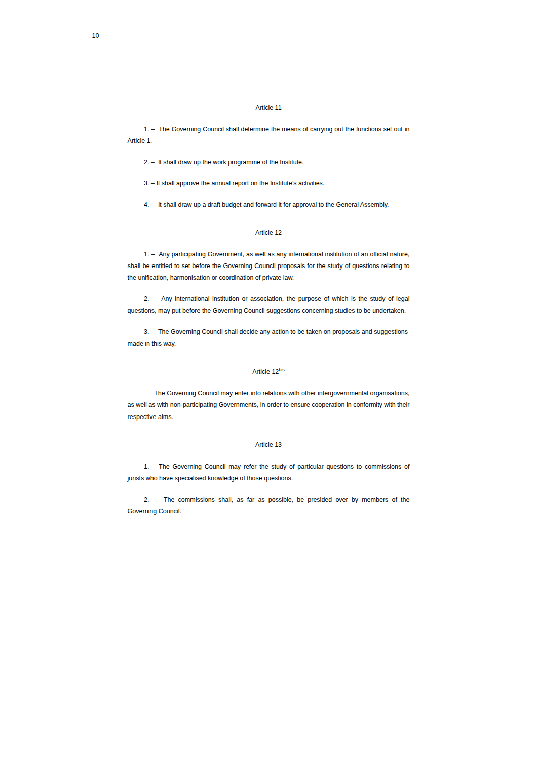10
Article 11
1. – The Governing Council shall determine the means of carrying out the functions set out in Article 1.
2. – It shall draw up the work programme of the Institute.
3. – It shall approve the annual report on the Institute’s activities.
4. – It shall draw up a draft budget and forward it for approval to the General Assembly.
Article 12
1. – Any participating Government, as well as any international institution of an official nature, shall be entitled to set before the Governing Council proposals for the study of questions relating to the unification, harmonisation or coordination of private law.
2. – Any international institution or association, the purpose of which is the study of legal questions, may put before the Governing Council suggestions concerning studies to be undertaken.
3. – The Governing Council shall decide any action to be taken on proposals and suggestions made in this way.
Article 12bis
The Governing Council may enter into relations with other intergovernmental organisations, as well as with non-participating Governments, in order to ensure cooperation in conformity with their respective aims.
Article 13
1. – The Governing Council may refer the study of particular questions to commissions of jurists who have specialised knowledge of those questions.
2. – The commissions shall, as far as possible, be presided over by members of the Governing Council.